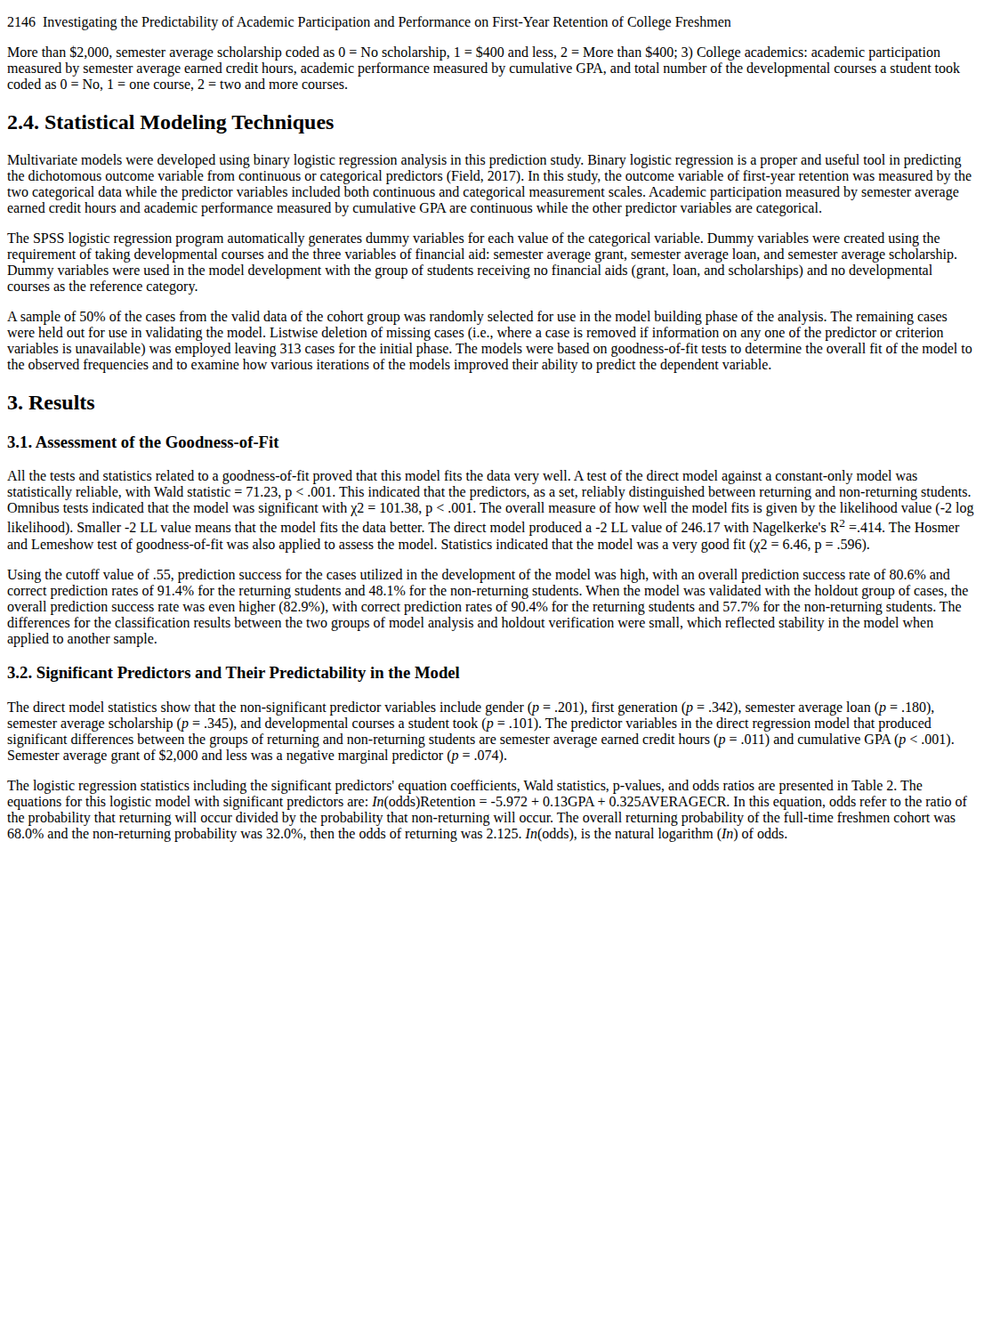2146 Investigating the Predictability of Academic Participation and Performance on First-Year Retention of College Freshmen
More than $2,000, semester average scholarship coded as 0 = No scholarship, 1 = $400 and less, 2 = More than $400; 3) College academics: academic participation measured by semester average earned credit hours, academic performance measured by cumulative GPA, and total number of the developmental courses a student took coded as 0 = No, 1 = one course, 2 = two and more courses.
2.4. Statistical Modeling Techniques
Multivariate models were developed using binary logistic regression analysis in this prediction study. Binary logistic regression is a proper and useful tool in predicting the dichotomous outcome variable from continuous or categorical predictors (Field, 2017). In this study, the outcome variable of first-year retention was measured by the two categorical data while the predictor variables included both continuous and categorical measurement scales. Academic participation measured by semester average earned credit hours and academic performance measured by cumulative GPA are continuous while the other predictor variables are categorical.
The SPSS logistic regression program automatically generates dummy variables for each value of the categorical variable. Dummy variables were created using the requirement of taking developmental courses and the three variables of financial aid: semester average grant, semester average loan, and semester average scholarship. Dummy variables were used in the model development with the group of students receiving no financial aids (grant, loan, and scholarships) and no developmental courses as the reference category.
A sample of 50% of the cases from the valid data of the cohort group was randomly selected for use in the model building phase of the analysis. The remaining cases were held out for use in validating the model. Listwise deletion of missing cases (i.e., where a case is removed if information on any one of the predictor or criterion variables is unavailable) was employed leaving 313 cases for the initial phase. The models were based on goodness-of-fit tests to determine the overall fit of the model to the observed frequencies and to examine how various iterations of the models improved their ability to predict the dependent variable.
3. Results
3.1. Assessment of the Goodness-of-Fit
All the tests and statistics related to a goodness-of-fit proved that this model fits the data very well. A test of the direct model against a constant-only model was statistically reliable, with Wald statistic = 71.23, p < .001. This indicated that the predictors, as a set, reliably distinguished between returning and non-returning students. Omnibus tests indicated that the model was significant with χ2 = 101.38, p < .001. The overall measure of how well the model fits is given by the likelihood value (-2 log likelihood). Smaller -2 LL value means that the model fits the data better. The direct model produced a -2 LL value of 246.17 with Nagelkerke's R2 =.414. The Hosmer and Lemeshow test of goodness-of-fit was also applied to assess the model. Statistics indicated that the model was a very good fit (χ2 = 6.46, p = .596).
Using the cutoff value of .55, prediction success for the cases utilized in the development of the model was high, with an overall prediction success rate of 80.6% and correct prediction rates of 91.4% for the returning students and 48.1% for the non-returning students. When the model was validated with the holdout group of cases, the overall prediction success rate was even higher (82.9%), with correct prediction rates of 90.4% for the returning students and 57.7% for the non-returning students. The differences for the classification results between the two groups of model analysis and holdout verification were small, which reflected stability in the model when applied to another sample.
3.2. Significant Predictors and Their Predictability in the Model
The direct model statistics show that the non-significant predictor variables include gender (p = .201), first generation (p = .342), semester average loan (p = .180), semester average scholarship (p = .345), and developmental courses a student took (p = .101). The predictor variables in the direct regression model that produced significant differences between the groups of returning and non-returning students are semester average earned credit hours (p = .011) and cumulative GPA (p < .001). Semester average grant of $2,000 and less was a negative marginal predictor (p = .074).
The logistic regression statistics including the significant predictors' equation coefficients, Wald statistics, p-values, and odds ratios are presented in Table 2. The equations for this logistic model with significant predictors are: In(odds)Retention = -5.972 + 0.13GPA + 0.325AVERAGECR. In this equation, odds refer to the ratio of the probability that returning will occur divided by the probability that non-returning will occur. The overall returning probability of the full-time freshmen cohort was 68.0% and the non-returning probability was 32.0%, then the odds of returning was 2.125. In(odds), is the natural logarithm (In) of odds.